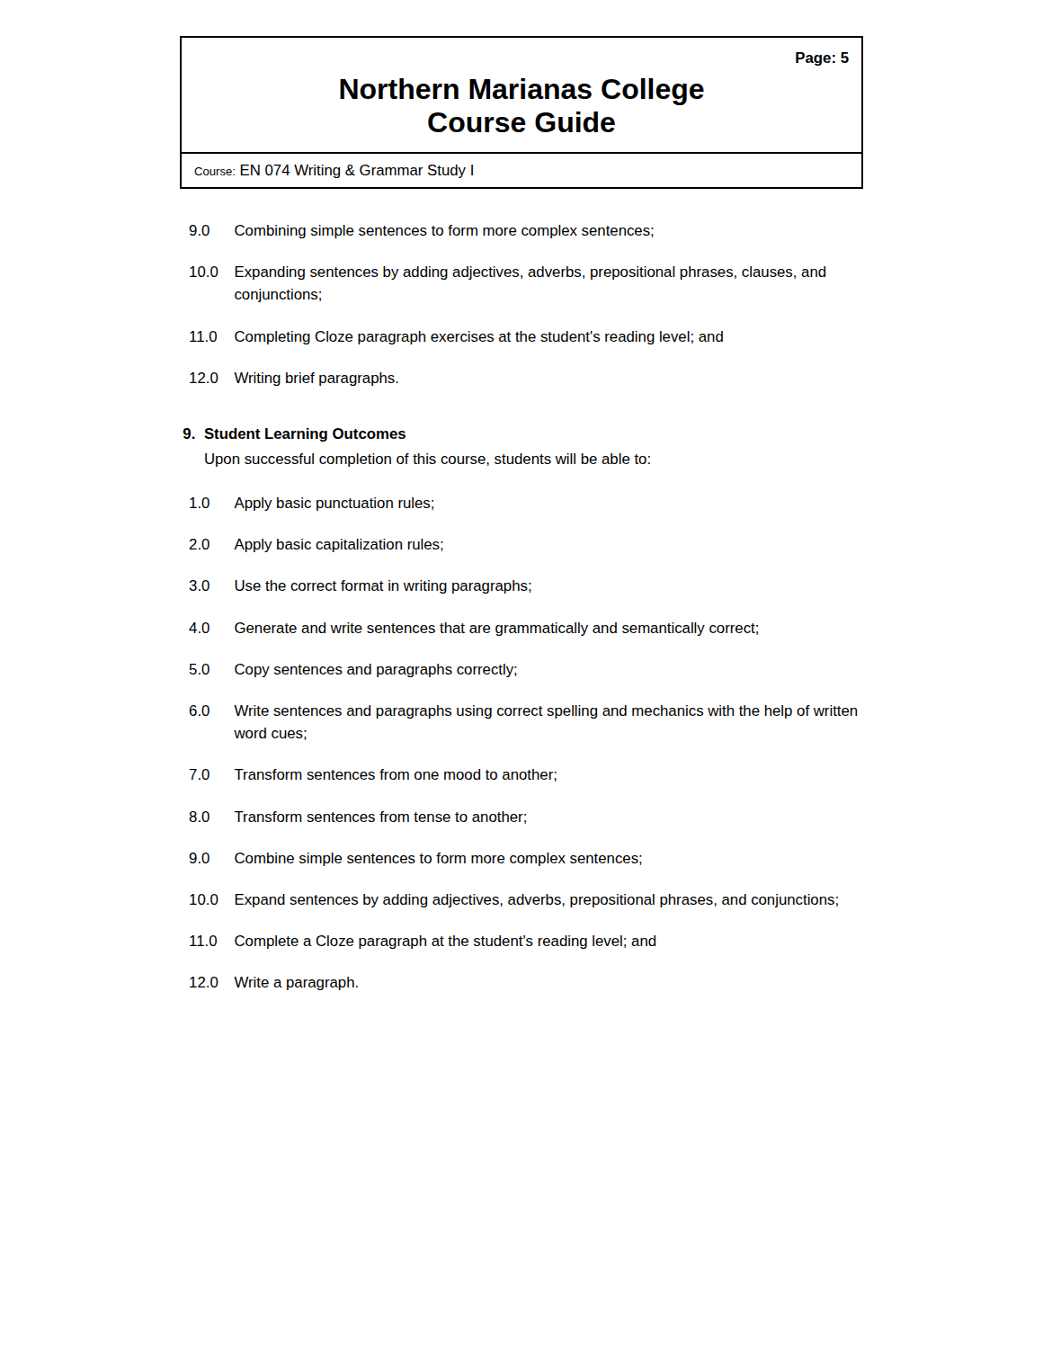Page: 5
Northern Marianas College
Course Guide
Course: EN 074 Writing & Grammar Study I
9.0 Combining simple sentences to form more complex sentences;
10.0 Expanding sentences by adding adjectives, adverbs, prepositional phrases, clauses, and conjunctions;
11.0 Completing Cloze paragraph exercises at the student's reading level; and
12.0 Writing brief paragraphs.
9. Student Learning Outcomes
Upon successful completion of this course, students will be able to:
1.0 Apply basic punctuation rules;
2.0 Apply basic capitalization rules;
3.0 Use the correct format in writing paragraphs;
4.0 Generate and write sentences that are grammatically and semantically correct;
5.0 Copy sentences and paragraphs correctly;
6.0 Write sentences and paragraphs using correct spelling and mechanics with the help of written word cues;
7.0 Transform sentences from one mood to another;
8.0 Transform sentences from tense to another;
9.0 Combine simple sentences to form more complex sentences;
10.0 Expand sentences by adding adjectives, adverbs, prepositional phrases, and conjunctions;
11.0 Complete a Cloze paragraph at the student's reading level; and
12.0 Write a paragraph.